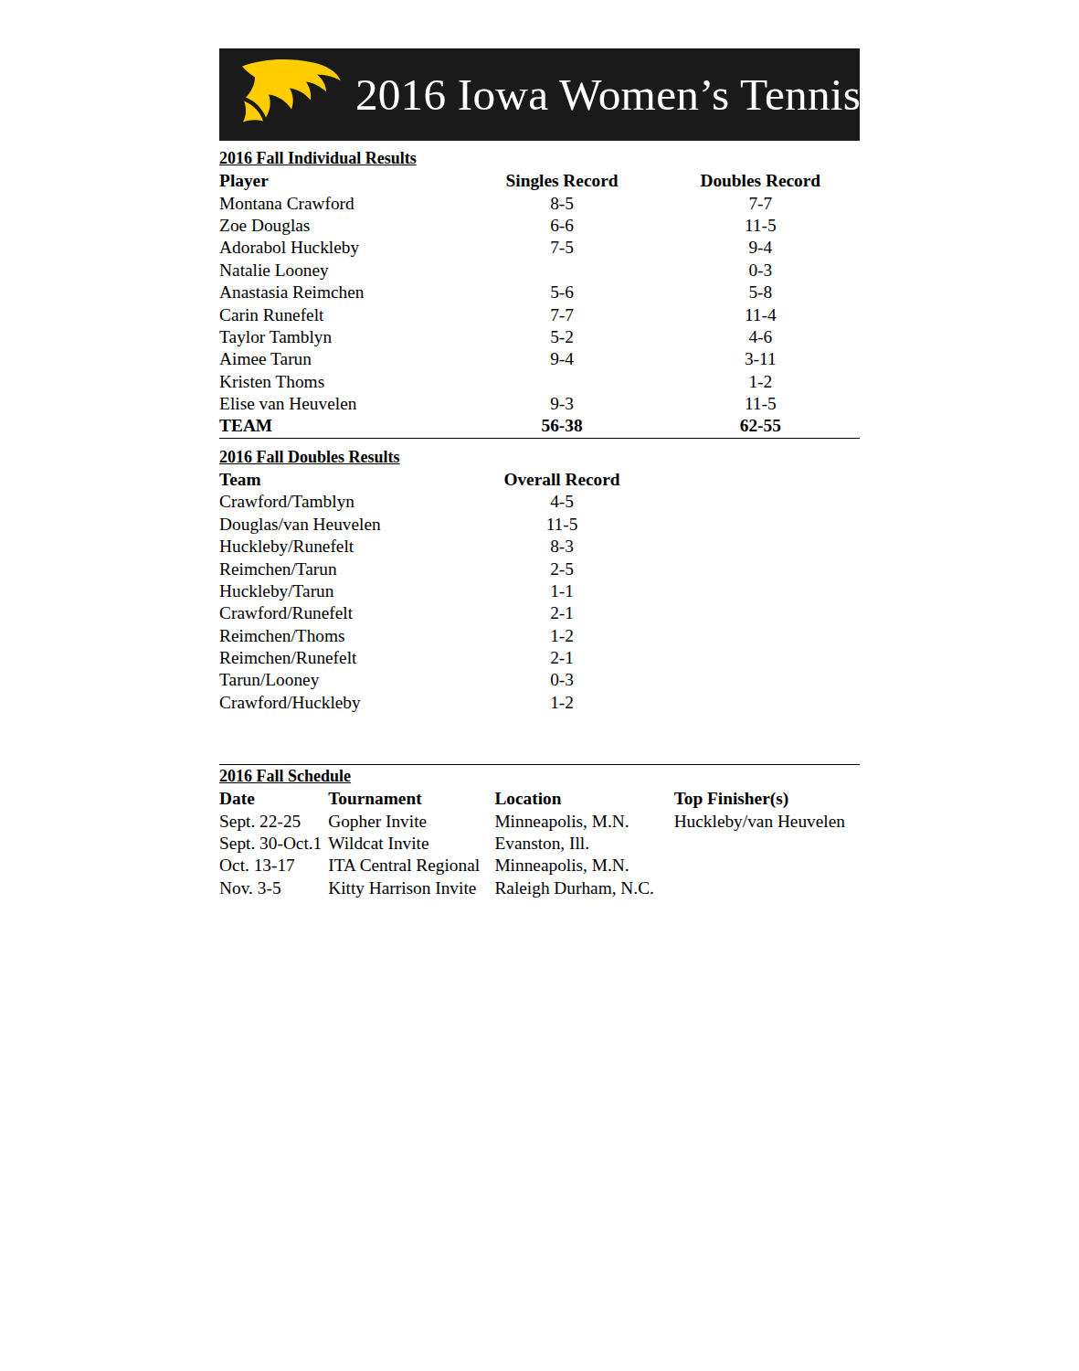2016 Iowa Women’s Tennis Fall Results
2016 Fall Individual Results
| Player | Singles Record | Doubles Record |
| --- | --- | --- |
| Montana Crawford | 8-5 | 7-7 |
| Zoe Douglas | 6-6 | 11-5 |
| Adorabol Huckleby | 7-5 | 9-4 |
| Natalie Looney | | 0-3 |
| Anastasia Reimchen | 5-6 | 5-8 |
| Carin Runefelt | 7-7 | 11-4 |
| Taylor Tamblyn | 5-2 | 4-6 |
| Aimee Tarun | 9-4 | 3-11 |
| Kristen Thoms | | 1-2 |
| Elise van Heuvelen | 9-3 | 11-5 |
| TEAM | 56-38 | 62-55 |
2016 Fall Doubles Results
| Team | Overall Record | |
| --- | --- | --- |
| Crawford/Tamblyn | 4-5 | |
| Douglas/van Heuvelen | 11-5 | |
| Huckleby/Runefelt | 8-3 | |
| Reimchen/Tarun | 2-5 | |
| Huckleby/Tarun | 1-1 | |
| Crawford/Runefelt | 2-1 | |
| Reimchen/Thoms | 1-2 | |
| Reimchen/Runefelt | 2-1 | |
| Tarun/Looney | 0-3 | |
| Crawford/Huckleby | 1-2 | |
2016 Fall Schedule
| Date | Tournament | Location | Top Finisher(s) |
| --- | --- | --- | --- |
| Sept. 22-25 | Gopher Invite | Minneapolis, M.N. | Huckleby/van Heuvelen |
| Sept. 30-Oct.1 | Wildcat Invite | Evanston, Ill. | |
| Oct. 13-17 | ITA Central Regional | Minneapolis, M.N. | |
| Nov. 3-5 | Kitty Harrison Invite | Raleigh Durham, N.C. | |